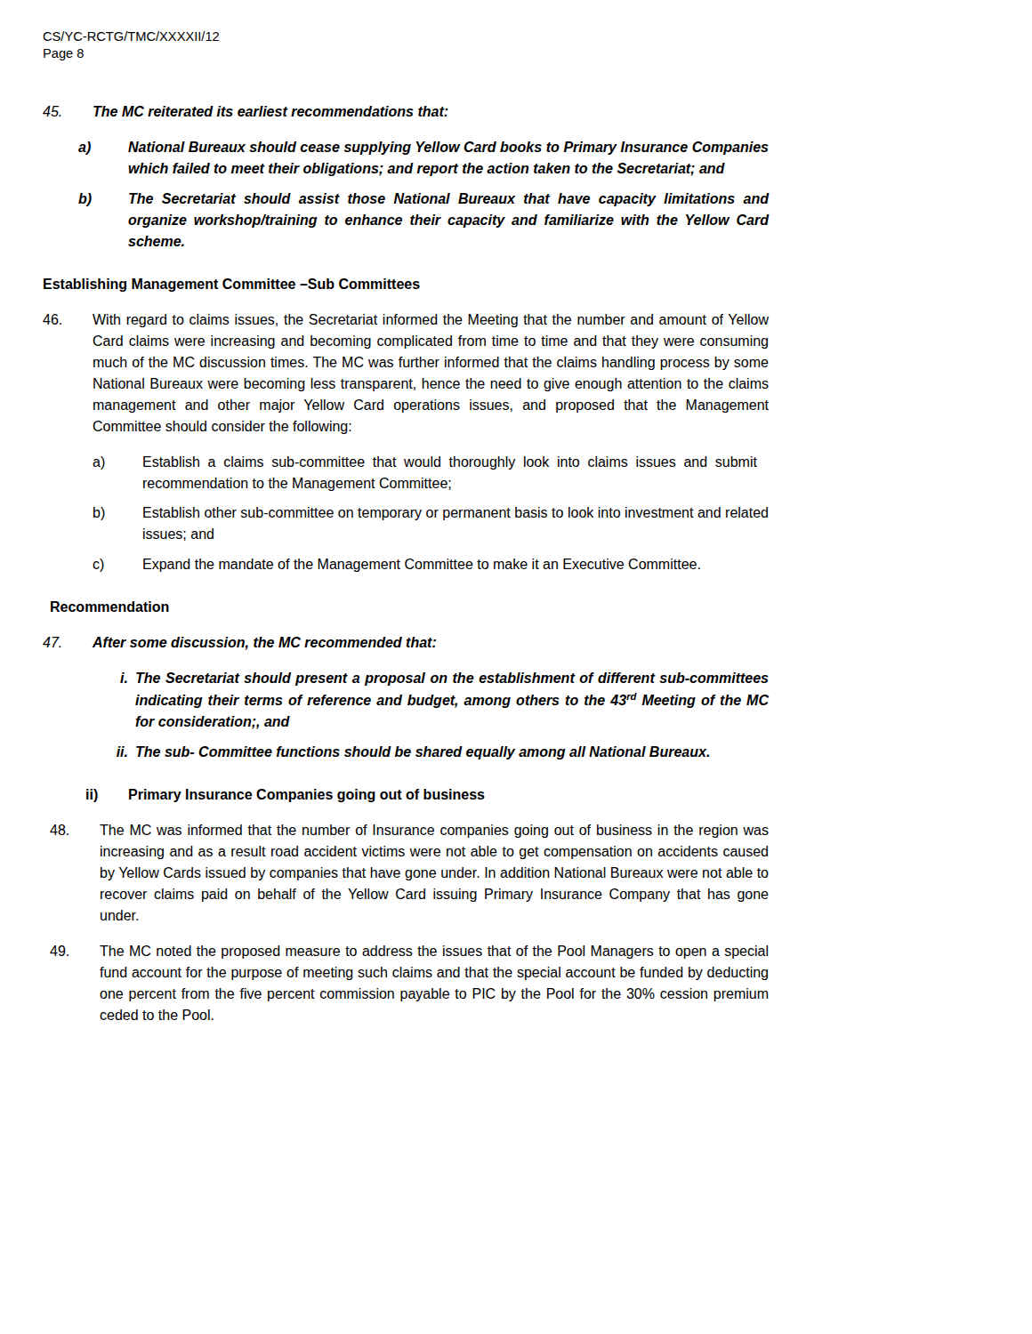CS/YC-RCTG/TMC/XXXXII/12
Page 8
45.
The MC reiterated its earliest recommendations that:
a)
National Bureaux should cease supplying Yellow Card books to Primary Insurance Companies which failed to meet their obligations; and report the action taken to the Secretariat; and
b)
The Secretariat should assist those National Bureaux that have capacity limitations and organize workshop/training to enhance their capacity and familiarize with the Yellow Card scheme.
Establishing Management Committee –Sub Committees
46.
With regard to claims issues, the Secretariat informed the Meeting that the number and amount of Yellow Card claims were increasing and becoming complicated from time to time and that they were consuming much of the MC discussion times. The MC was further informed that the claims handling process by some National Bureaux were becoming less transparent, hence the need to give enough attention to the claims management and other major Yellow Card operations issues, and proposed that the Management Committee should consider the following:
a)
Establish a claims sub-committee that would thoroughly look into claims issues and submit recommendation to the Management Committee;
b)
Establish other sub-committee on temporary or permanent basis to look into investment and related issues; and
c)
Expand the mandate of the Management Committee to make it an Executive Committee.
Recommendation
47.
After some discussion, the MC recommended that:
i.
The Secretariat should present a proposal on the establishment of different sub-committees indicating their terms of reference and budget, among others to the 43rd Meeting of the MC for consideration;, and
ii.
The sub- Committee functions should be shared equally among all National Bureaux.
ii)
Primary Insurance Companies going out of business
48.
The MC was informed that the number of Insurance companies going out of business in the region was increasing and as a result road accident victims were not able to get compensation on accidents caused by Yellow Cards issued by companies that have gone under. In addition National Bureaux were not able to recover claims paid on behalf of the Yellow Card issuing Primary Insurance Company that has gone under.
49.
The MC noted the proposed measure to address the issues that of the Pool Managers to open a special fund account for the purpose of meeting such claims and that the special account be funded by deducting one percent from the five percent commission payable to PIC by the Pool for the 30% cession premium ceded to the Pool.